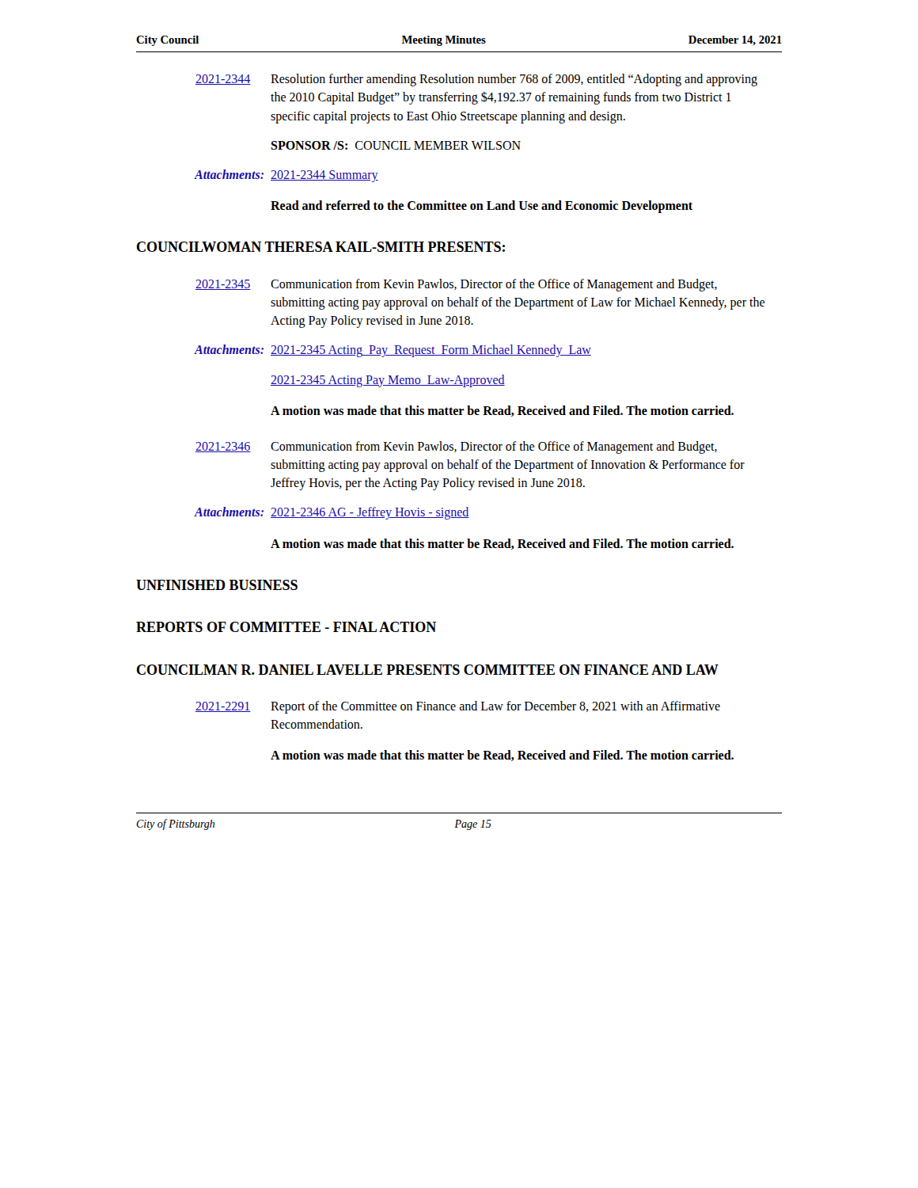City Council
Meeting Minutes
December 14, 2021
2021-2344
Resolution further amending Resolution number 768 of 2009, entitled “Adopting and approving the 2010 Capital Budget” by transferring $4,192.37 of remaining funds from two District 1 specific capital projects to East Ohio Streetscape planning and design.
SPONSOR /S: COUNCIL MEMBER WILSON
Attachments:
2021-2344 Summary
Read and referred to the Committee on Land Use and Economic Development
COUNCILWOMAN THERESA KAIL-SMITH PRESENTS:
2021-2345
Communication from Kevin Pawlos, Director of the Office of Management and Budget, submitting acting pay approval on behalf of the Department of Law for Michael Kennedy, per the Acting Pay Policy revised in June 2018.
Attachments:
2021-2345 Acting_Pay_Request_Form Michael Kennedy_Law 2021-2345 Acting Pay Memo_Law-Approved
A motion was made that this matter be Read, Received and Filed. The motion carried.
2021-2346
Communication from Kevin Pawlos, Director of the Office of Management and Budget, submitting acting pay approval on behalf of the Department of Innovation & Performance for Jeffrey Hovis, per the Acting Pay Policy revised in June 2018.
Attachments:
2021-2346 AG - Jeffrey Hovis - signed
A motion was made that this matter be Read, Received and Filed. The motion carried.
UNFINISHED BUSINESS
REPORTS OF COMMITTEE - FINAL ACTION
COUNCILMAN R. DANIEL LAVELLE PRESENTS COMMITTEE ON FINANCE AND LAW
2021-2291
Report of the Committee on Finance and Law for December 8, 2021 with an Affirmative Recommendation.
A motion was made that this matter be Read, Received and Filed. The motion carried.
City of Pittsburgh
Page 15